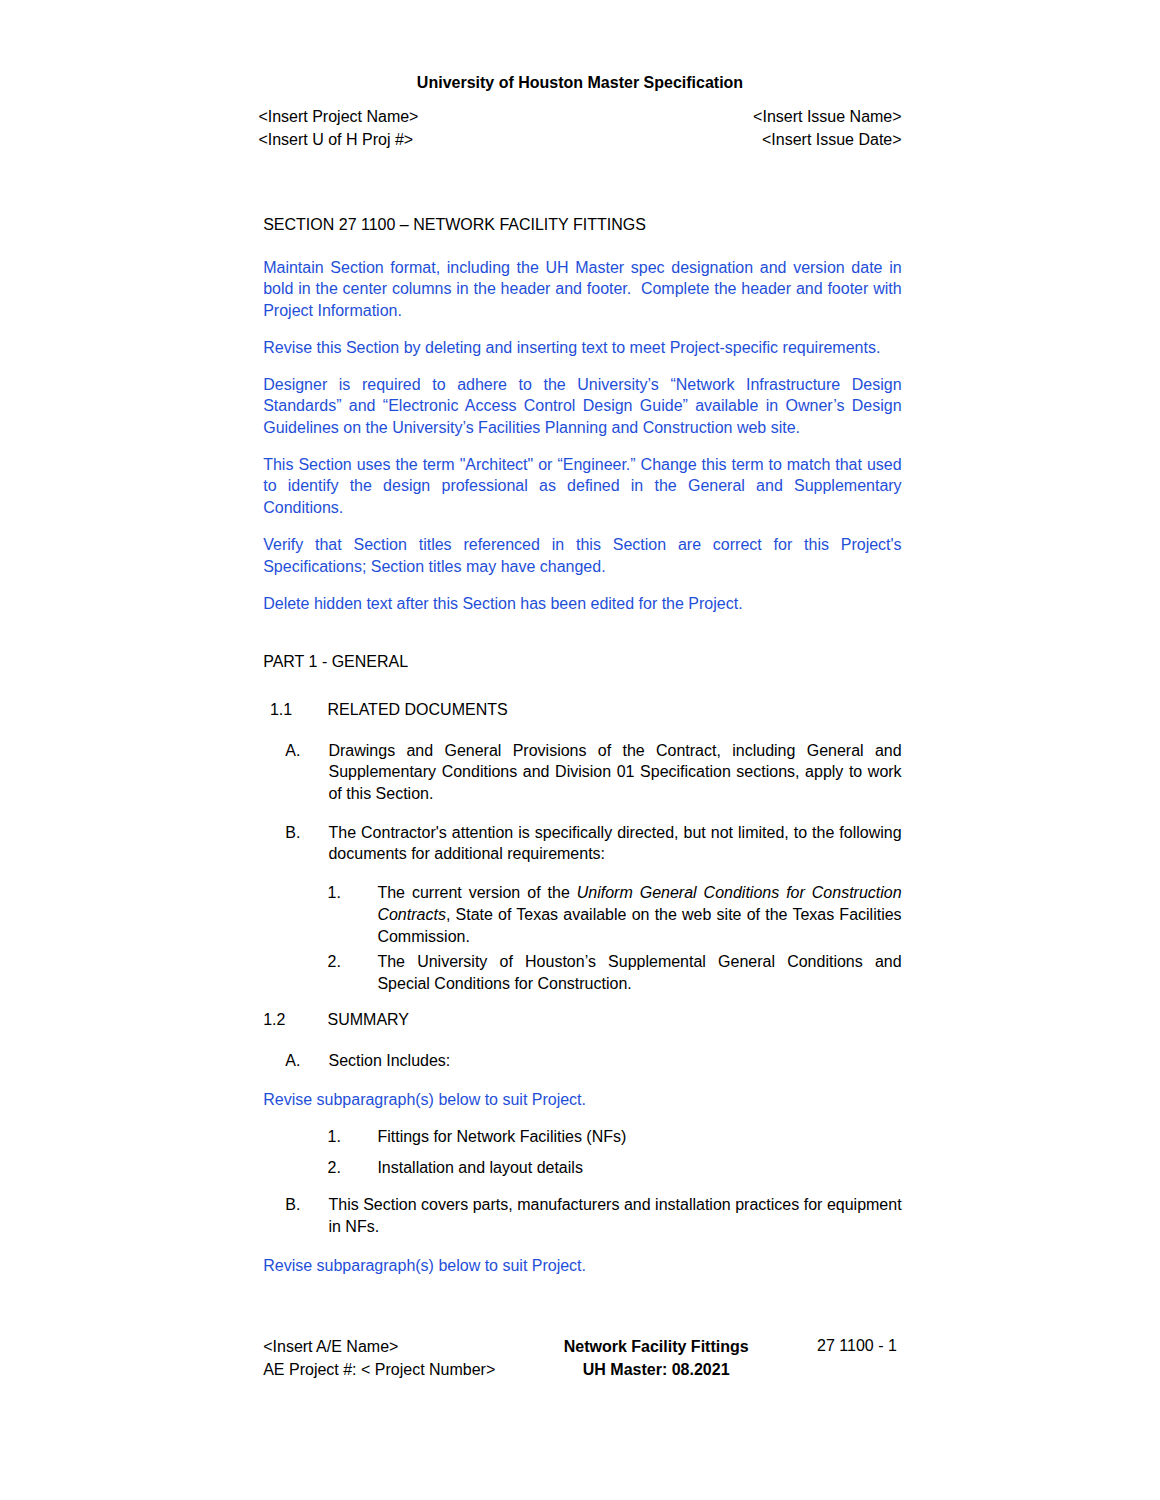University of Houston Master Specification
<Insert Project Name> <Insert U of H Proj #>
<Insert Issue Name> <Insert Issue Date>
SECTION 27 1100 – NETWORK FACILITY FITTINGS
Maintain Section format, including the UH Master spec designation and version date in bold in the center columns in the header and footer. Complete the header and footer with Project Information.
Revise this Section by deleting and inserting text to meet Project-specific requirements.
Designer is required to adhere to the University’s “Network Infrastructure Design Standards” and “Electronic Access Control Design Guide” available in Owner’s Design Guidelines on the University’s Facilities Planning and Construction web site.
This Section uses the term "Architect" or “Engineer.” Change this term to match that used to identify the design professional as defined in the General and Supplementary Conditions.
Verify that Section titles referenced in this Section are correct for this Project's Specifications; Section titles may have changed.
Delete hidden text after this Section has been edited for the Project.
PART 1 - GENERAL
1.1
RELATED DOCUMENTS
A.
Drawings and General Provisions of the Contract, including General and Supplementary Conditions and Division 01 Specification sections, apply to work of this Section.
B.
The Contractor's attention is specifically directed, but not limited, to the following documents for additional requirements:
1.
The current version of the Uniform General Conditions for Construction Contracts, State of Texas available on the web site of the Texas Facilities Commission.
2.
The University of Houston’s Supplemental General Conditions and Special Conditions for Construction.
1.2
SUMMARY
A.
Section Includes:
Revise subparagraph(s) below to suit Project.
1.
Fittings for Network Facilities (NFs)
2.
Installation and layout details
B.
This Section covers parts, manufacturers and installation practices for equipment in NFs.
Revise subparagraph(s) below to suit Project.
<Insert A/E Name> AE Project #: < Project Number>
Network Facility Fittings UH Master: 08.2021
27 1100 - 1